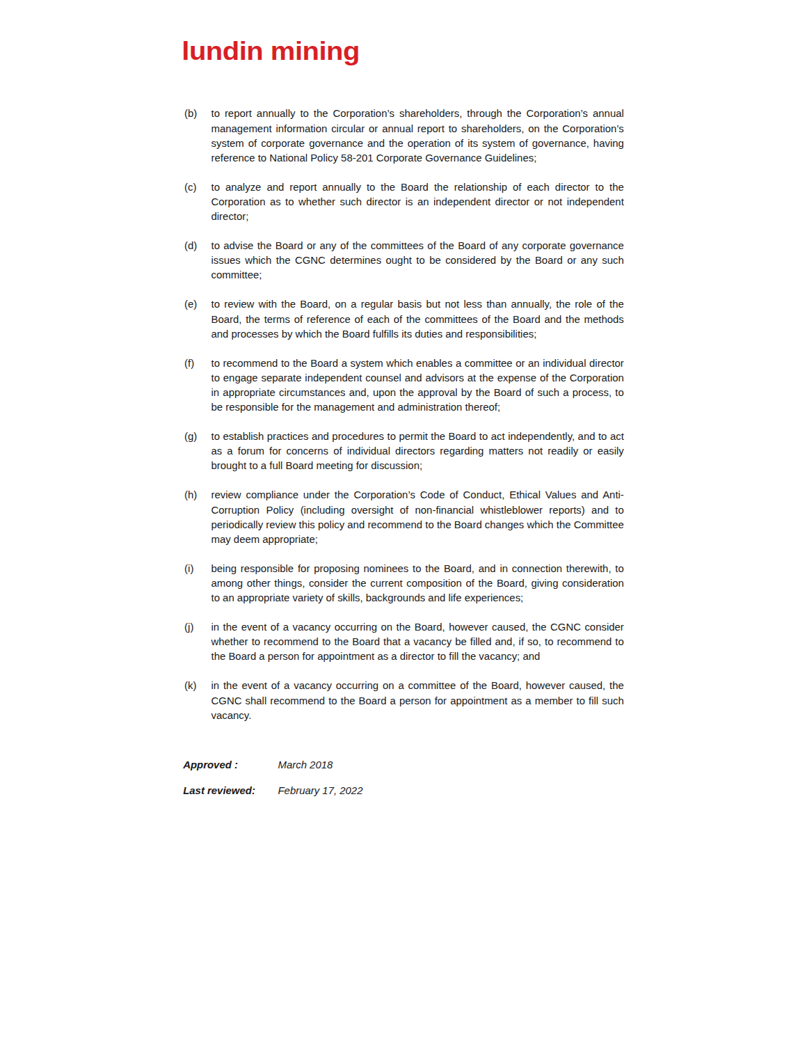lundin mining
(b) to report annually to the Corporation’s shareholders, through the Corporation’s annual management information circular or annual report to shareholders, on the Corporation’s system of corporate governance and the operation of its system of governance, having reference to National Policy 58-201 Corporate Governance Guidelines;
(c) to analyze and report annually to the Board the relationship of each director to the Corporation as to whether such director is an independent director or not independent director;
(d) to advise the Board or any of the committees of the Board of any corporate governance issues which the CGNC determines ought to be considered by the Board or any such committee;
(e) to review with the Board, on a regular basis but not less than annually, the role of the Board, the terms of reference of each of the committees of the Board and the methods and processes by which the Board fulfills its duties and responsibilities;
(f) to recommend to the Board a system which enables a committee or an individual director to engage separate independent counsel and advisors at the expense of the Corporation in appropriate circumstances and, upon the approval by the Board of such a process, to be responsible for the management and administration thereof;
(g) to establish practices and procedures to permit the Board to act independently, and to act as a forum for concerns of individual directors regarding matters not readily or easily brought to a full Board meeting for discussion;
(h) review compliance under the Corporation’s Code of Conduct, Ethical Values and Anti-Corruption Policy (including oversight of non-financial whistleblower reports) and to periodically review this policy and recommend to the Board changes which the Committee may deem appropriate;
(i) being responsible for proposing nominees to the Board, and in connection therewith, to among other things, consider the current composition of the Board, giving consideration to an appropriate variety of skills, backgrounds and life experiences;
(j) in the event of a vacancy occurring on the Board, however caused, the CGNC consider whether to recommend to the Board that a vacancy be filled and, if so, to recommend to the Board a person for appointment as a director to fill the vacancy; and
(k) in the event of a vacancy occurring on a committee of the Board, however caused, the CGNC shall recommend to the Board a person for appointment as a member to fill such vacancy.
Approved : March 2018
Last reviewed: February 17, 2022